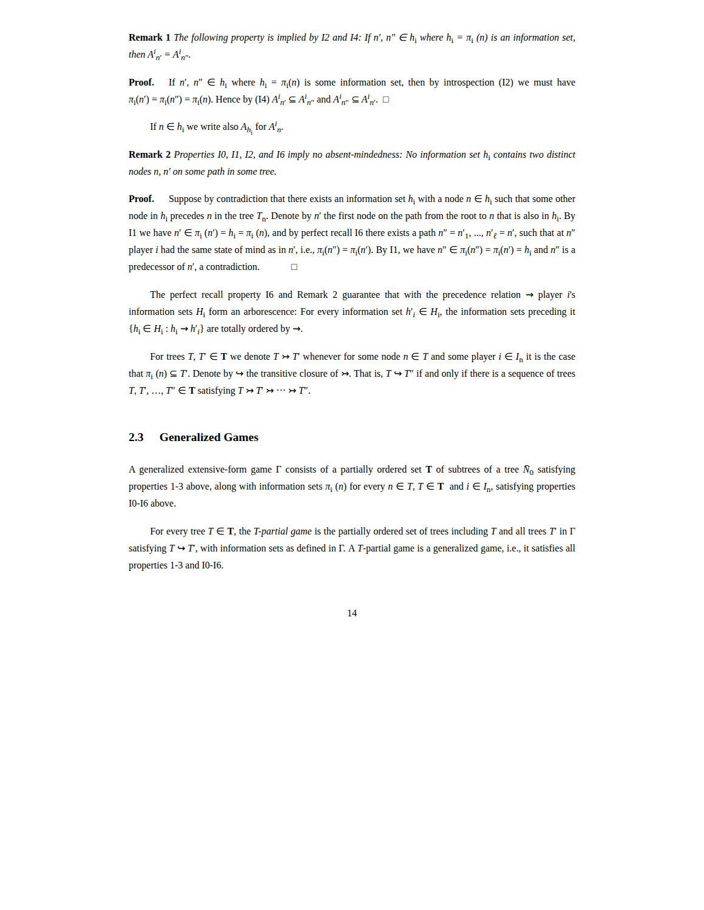Remark 1 The following property is implied by I2 and I4: If n′, n″ ∈ hi where hi = πi (n) is an information set, then Ain′ = Ain″.
Proof.  If n′, n″ ∈ hi where hi = πi(n) is some information set, then by introspection (I2) we must have πi(n′) = πi(n″) = πi(n). Hence by (I4) Ain′ ⊆ Ain″ and Ain″ ⊆ Ain′. □
If n ∈ hi we write also Ahi for Ain.
Remark 2 Properties I0, I1, I2, and I6 imply no absent-mindedness: No information set hi contains two distinct nodes n, n′ on some path in some tree.
Proof.  Suppose by contradiction that there exists an information set hi with a node n ∈ hi such that some other node in hi precedes n in the tree Tn. Denote by n′ the first node on the path from the root to n that is also in hi. By I1 we have n′ ∈ πi (n′) = hi = πi (n), and by perfect recall I6 there exists a path n″ = n′1, ..., n′ℓ = n′, such that at n″ player i had the same state of mind as in n′, i.e., πi(n″) = πi(n′). By I1, we have n″ ∈ πi(n″) = πi(n′) = hi and n″ is a predecessor of n′, a contradiction.    □
The perfect recall property I6 and Remark 2 guarantee that with the precedence relation ⇝ player i's information sets Hi form an arborescence: For every information set h′i ∈ Hi, the information sets preceding it {hi ∈ Hi : hi ⇝ h′i} are totally ordered by ⇝.
For trees T, T′ ∈ T we denote T ↣ T′ whenever for some node n ∈ T and some player i ∈ In it is the case that πi (n) ⊆ T′. Denote by ↪ the transitive closure of ↣. That is, T ↪ T″ if and only if there is a sequence of trees T, T′, …, T″ ∈ T satisfying T ↣ T′ ↣ ··· ↣ T″.
2.3 Generalized Games
A generalized extensive-form game Γ consists of a partially ordered set T of subtrees of a tree N̄0 satisfying properties 1-3 above, along with information sets πi (n) for every n ∈ T, T ∈ T and i ∈ In, satisfying properties I0-I6 above.
For every tree T ∈ T, the T-partial game is the partially ordered set of trees including T and all trees T′ in Γ satisfying T ↪ T′, with information sets as defined in Γ. A T-partial game is a generalized game, i.e., it satisfies all properties 1-3 and I0-I6.
14